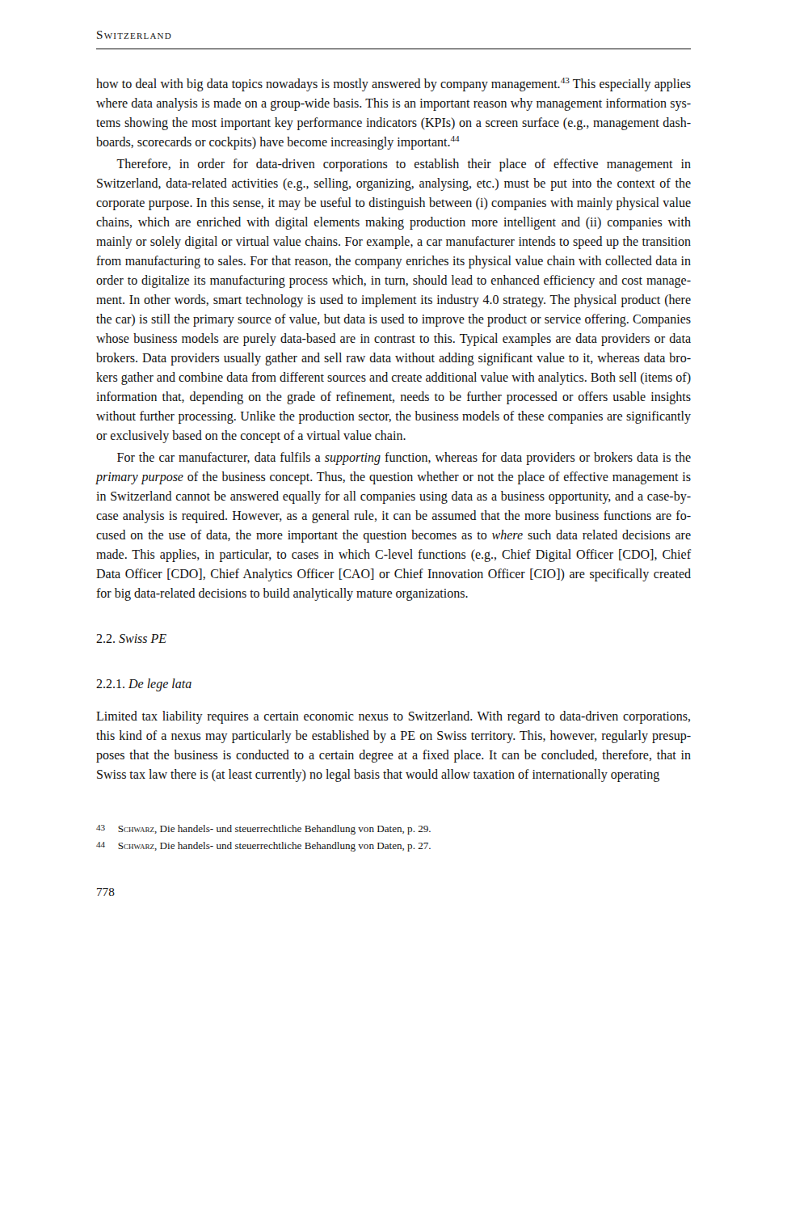Switzerland
how to deal with big data topics nowadays is mostly answered by company management.43 This especially applies where data analysis is made on a group-wide basis. This is an important reason why management information systems showing the most important key performance indicators (KPIs) on a screen surface (e.g., management dashboards, scorecards or cockpits) have become increasingly important.44
Therefore, in order for data-driven corporations to establish their place of effective management in Switzerland, data-related activities (e.g., selling, organizing, analysing, etc.) must be put into the context of the corporate purpose. In this sense, it may be useful to distinguish between (i) companies with mainly physical value chains, which are enriched with digital elements making production more intelligent and (ii) companies with mainly or solely digital or virtual value chains. For example, a car manufacturer intends to speed up the transition from manufacturing to sales. For that reason, the company enriches its physical value chain with collected data in order to digitalize its manufacturing process which, in turn, should lead to enhanced efficiency and cost management. In other words, smart technology is used to implement its industry 4.0 strategy. The physical product (here the car) is still the primary source of value, but data is used to improve the product or service offering. Companies whose business models are purely data-based are in contrast to this. Typical examples are data providers or data brokers. Data providers usually gather and sell raw data without adding significant value to it, whereas data brokers gather and combine data from different sources and create additional value with analytics. Both sell (items of) information that, depending on the grade of refinement, needs to be further processed or offers usable insights without further processing. Unlike the production sector, the business models of these companies are significantly or exclusively based on the concept of a virtual value chain.
For the car manufacturer, data fulfils a supporting function, whereas for data providers or brokers data is the primary purpose of the business concept. Thus, the question whether or not the place of effective management is in Switzerland cannot be answered equally for all companies using data as a business opportunity, and a case-by-case analysis is required. However, as a general rule, it can be assumed that the more business functions are focused on the use of data, the more important the question becomes as to where such data related decisions are made. This applies, in particular, to cases in which C-level functions (e.g., Chief Digital Officer [CDO], Chief Data Officer [CDO], Chief Analytics Officer [CAO] or Chief Innovation Officer [CIO]) are specifically created for big data-related decisions to build analytically mature organizations.
2.2. Swiss PE
2.2.1. De lege lata
Limited tax liability requires a certain economic nexus to Switzerland. With regard to data-driven corporations, this kind of a nexus may particularly be established by a PE on Swiss territory. This, however, regularly presupposes that the business is conducted to a certain degree at a fixed place. It can be concluded, therefore, that in Swiss tax law there is (at least currently) no legal basis that would allow taxation of internationally operating
43 Schwarz, Die handels- und steuerrechtliche Behandlung von Daten, p. 29.
44 Schwarz, Die handels- und steuerrechtliche Behandlung von Daten, p. 27.
778